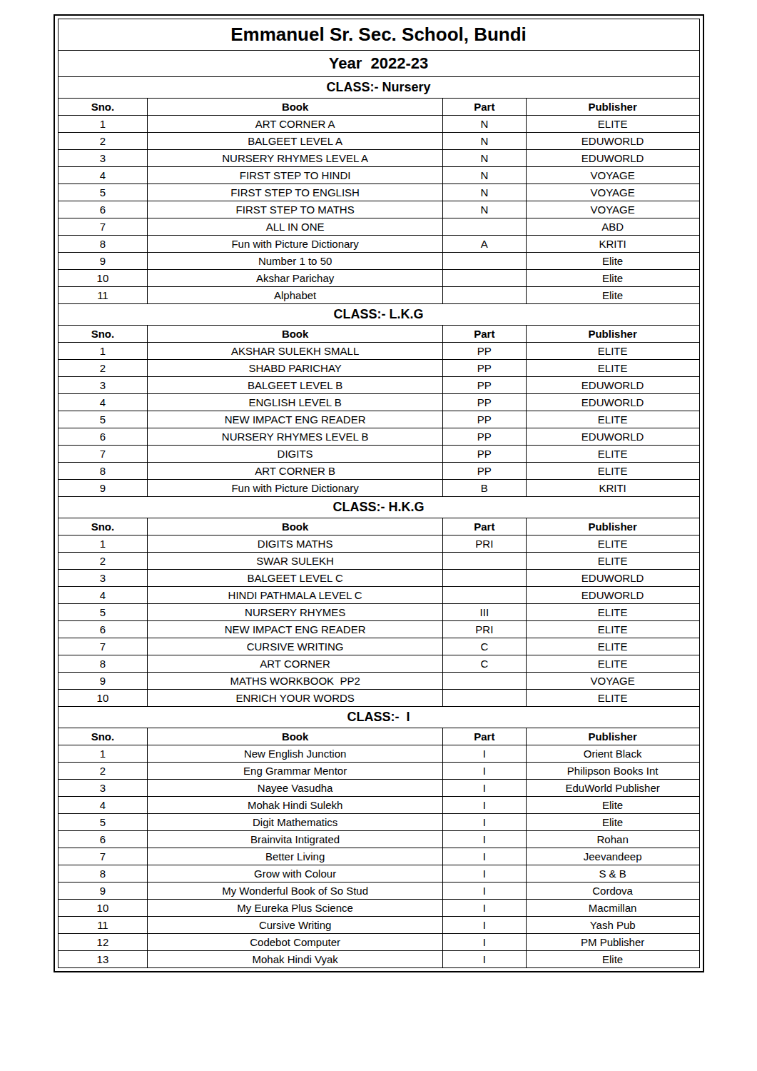| Emmanuel Sr. Sec. School, Bundi |
| Year 2022-23 |
| CLASS:- Nursery |
| Sno. | Book | Part | Publisher |
| 1 | ART CORNER A | N | ELITE |
| 2 | BALGEET LEVEL A | N | EDUWORLD |
| 3 | NURSERY RHYMES LEVEL A | N | EDUWORLD |
| 4 | FIRST STEP TO HINDI | N | VOYAGE |
| 5 | FIRST STEP TO ENGLISH | N | VOYAGE |
| 6 | FIRST STEP TO MATHS | N | VOYAGE |
| 7 | ALL IN ONE | | ABD |
| 8 | Fun with Picture Dictionary | A | KRITI |
| 9 | Number 1 to 50 | | Elite |
| 10 | Akshar Parichay | | Elite |
| 11 | Alphabet | | Elite |
| CLASS:- L.K.G |
| Sno. | Book | Part | Publisher |
| 1 | AKSHAR SULEKH SMALL | PP | ELITE |
| 2 | SHABD PARICHAY | PP | ELITE |
| 3 | BALGEET LEVEL B | PP | EDUWORLD |
| 4 | ENGLISH LEVEL B | PP | EDUWORLD |
| 5 | NEW IMPACT ENG READER | PP | ELITE |
| 6 | NURSERY RHYMES LEVEL B | PP | EDUWORLD |
| 7 | DIGITS | PP | ELITE |
| 8 | ART CORNER B | PP | ELITE |
| 9 | Fun with Picture Dictionary | B | KRITI |
| CLASS:- H.K.G |
| Sno. | Book | Part | Publisher |
| 1 | DIGITS MATHS | PRI | ELITE |
| 2 | SWAR SULEKH | | ELITE |
| 3 | BALGEET LEVEL C | | EDUWORLD |
| 4 | HINDI PATHMALA LEVEL C | | EDUWORLD |
| 5 | NURSERY RHYMES | III | ELITE |
| 6 | NEW IMPACT ENG READER | PRI | ELITE |
| 7 | CURSIVE WRITING | C | ELITE |
| 8 | ART CORNER | C | ELITE |
| 9 | MATHS WORKBOOK PP2 | | VOYAGE |
| 10 | ENRICH YOUR WORDS | | ELITE |
| CLASS:- I |
| Sno. | Book | Part | Publisher |
| 1 | New English Junction | I | Orient Black |
| 2 | Eng Grammar Mentor | I | Philipson Books Int |
| 3 | Nayee Vasudha | I | EduWorld Publisher |
| 4 | Mohak Hindi Sulekh | I | Elite |
| 5 | Digit Mathematics | I | Elite |
| 6 | Brainvita Intigrated | I | Rohan |
| 7 | Better Living | I | Jeevandeep |
| 8 | Grow with Colour | I | S & B |
| 9 | My Wonderful Book of So Stud | I | Cordova |
| 10 | My Eureka Plus Science | I | Macmillan |
| 11 | Cursive Writing | I | Yash Pub |
| 12 | Codebot Computer | I | PM Publisher |
| 13 | Mohak Hindi Vyak | I | Elite |